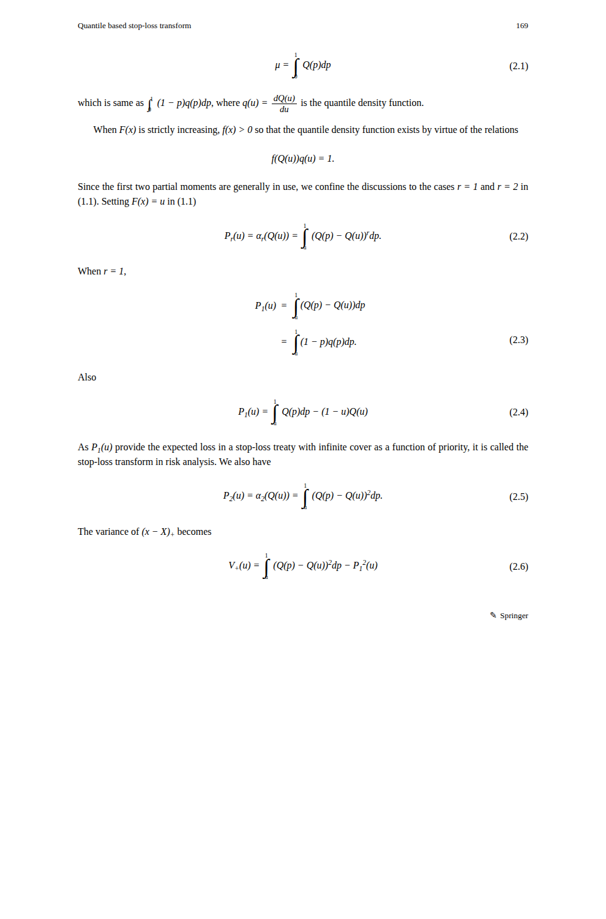Quantile based stop-loss transform 169
μ = 1 ∫ 0 Q(p)dp (2.1)
which is same as 1∫0(1 − p)q(p)dp, where q(u) = dQ(u) du is the quantile density function.
When F(x) is strictly increasing, f(x) > 0 so that the quantile density function exists by virtue of the relations
f(Q(u))q(u) = 1.
Since the first two partial moments are generally in use, we confine the discussions to the cases r = 1 and r = 2 in (1.1). Setting F(x) = u in (1.1)
Pr(u) = αr(Q(u)) = 1 ∫ u (Q(p) − Q(u))rdp. (2.2)
When r = 1,
P1(u)=1∫u(Q(p) − Q(u))dp =1∫u(1 − p)q(p)dp.
(2.3)
Also
P1(u) = 1 ∫ u Q(p)dp − (1 − u)Q(u) (2.4)
As P1(u) provide the expected loss in a stop-loss treaty with infinite cover as a function of priority, it is called the stop-loss transform in risk analysis. We also have
P2(u) = α2(Q(u)) = 1 ∫ u (Q(p) − Q(u))2dp. (2.5)
The variance of (x − X)+ becomes
V+(u) = 1 ∫ u (Q(p) − Q(u))2dp − P12(u) (2.6)
✎Springer